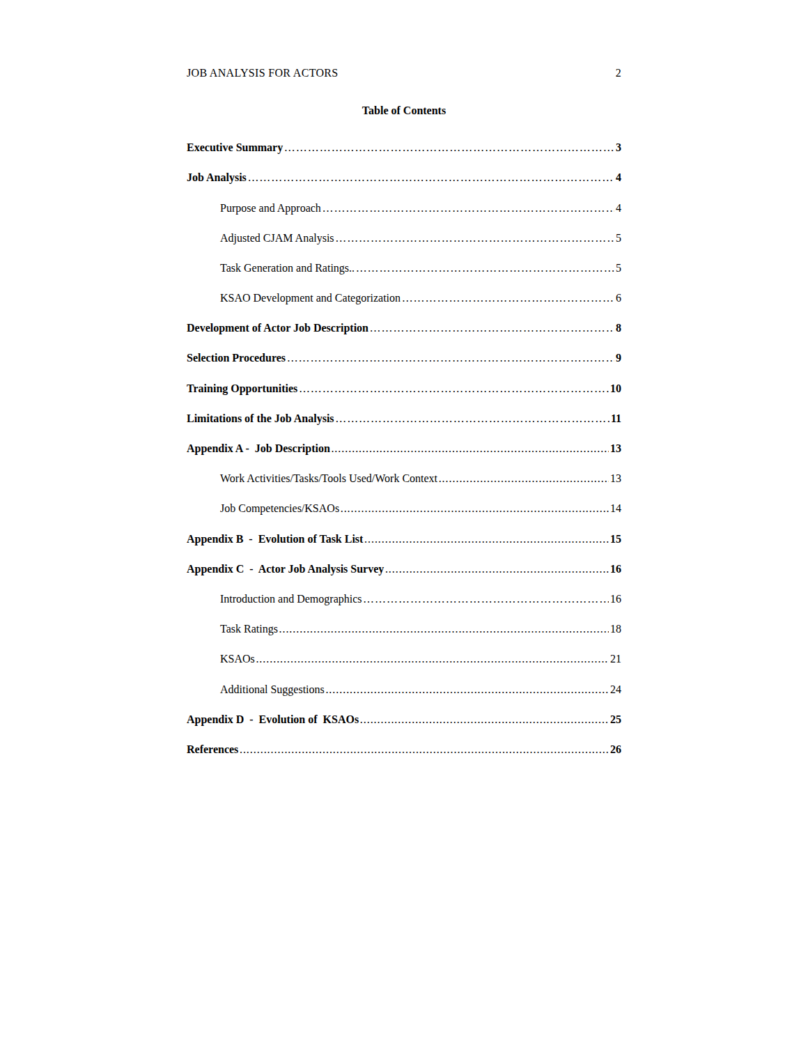JOB ANALYSIS FOR ACTORS 2
Table of Contents
Executive Summary 3
Job Analysis 4
Purpose and Approach 4
Adjusted CJAM Analysis 5
Task Generation and Ratings.. 5
KSAO Development and Categorization 6
Development of Actor Job Description 8
Selection Procedures 9
Training Opportunities 10
Limitations of the Job Analysis 11
Appendix A - Job Description 13
Work Activities/Tasks/Tools Used/Work Context 13
Job Competencies/KSAOs 14
Appendix B - Evolution of Task List 15
Appendix C - Actor Job Analysis Survey 16
Introduction and Demographics 16
Task Ratings 18
KSAOs 21
Additional Suggestions 24
Appendix D - Evolution of KSAOs 25
References 26